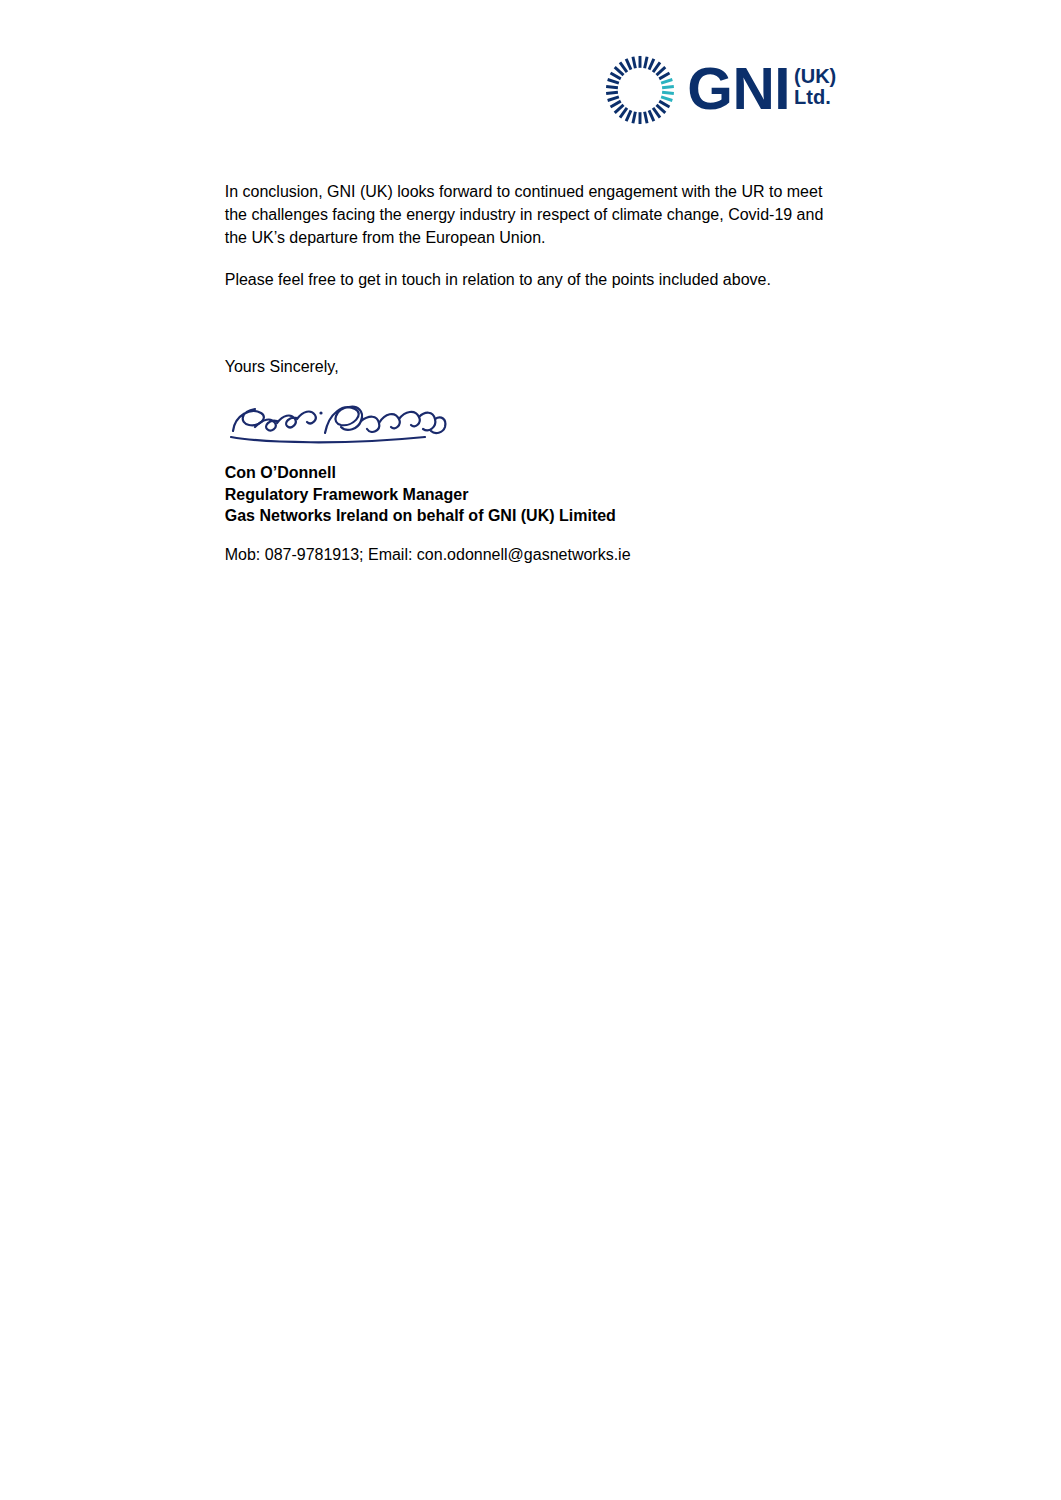GNI (UK) Ltd.
In conclusion, GNI (UK) looks forward to continued engagement with the UR to meet the challenges facing the energy industry in respect of climate change, Covid-19 and the UK’s departure from the European Union.
Please feel free to get in touch in relation to any of the points included above.
Yours Sincerely,
Con O’Donnell
Regulatory Framework Manager
Gas Networks Ireland on behalf of GNI (UK) Limited
Mob: 087-9781913; Email: con.odonnell@gasnetworks.ie